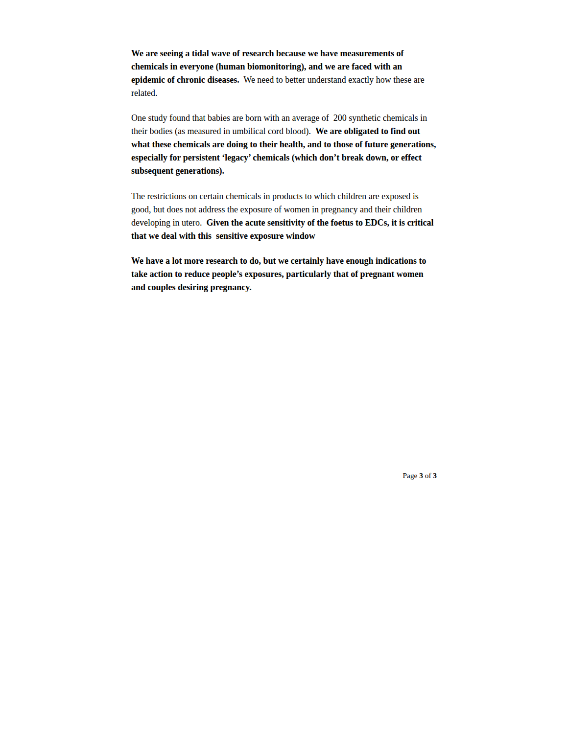We are seeing a tidal wave of research because we have measurements of chemicals in everyone (human biomonitoring), and we are faced with an epidemic of chronic diseases. We need to better understand exactly how these are related.
One study found that babies are born with an average of 200 synthetic chemicals in their bodies (as measured in umbilical cord blood). We are obligated to find out what these chemicals are doing to their health, and to those of future generations, especially for persistent ‘legacy’ chemicals (which don’t break down, or effect subsequent generations).
The restrictions on certain chemicals in products to which children are exposed is good, but does not address the exposure of women in pregnancy and their children developing in utero. Given the acute sensitivity of the foetus to EDCs, it is critical that we deal with this sensitive exposure window
We have a lot more research to do, but we certainly have enough indications to take action to reduce people’s exposures, particularly that of pregnant women and couples desiring pregnancy.
Page 3 of 3